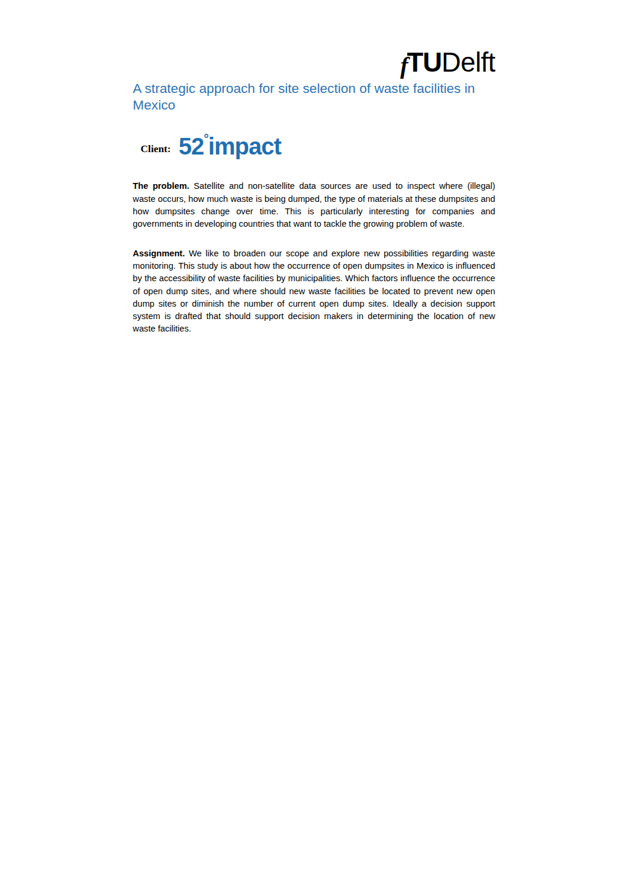fTU Delft
A strategic approach for site selection of waste facilities in Mexico
Client: 52°impact
The problem. Satellite and non-satellite data sources are used to inspect where (illegal) waste occurs, how much waste is being dumped, the type of materials at these dumpsites and how dumpsites change over time. This is particularly interesting for companies and governments in developing countries that want to tackle the growing problem of waste.
Assignment. We like to broaden our scope and explore new possibilities regarding waste monitoring. This study is about how the occurrence of open dumpsites in Mexico is influenced by the accessibility of waste facilities by municipalities. Which factors influence the occurrence of open dump sites, and where should new waste facilities be located to prevent new open dump sites or diminish the number of current open dump sites. Ideally a decision support system is drafted that should support decision makers in determining the location of new waste facilities.